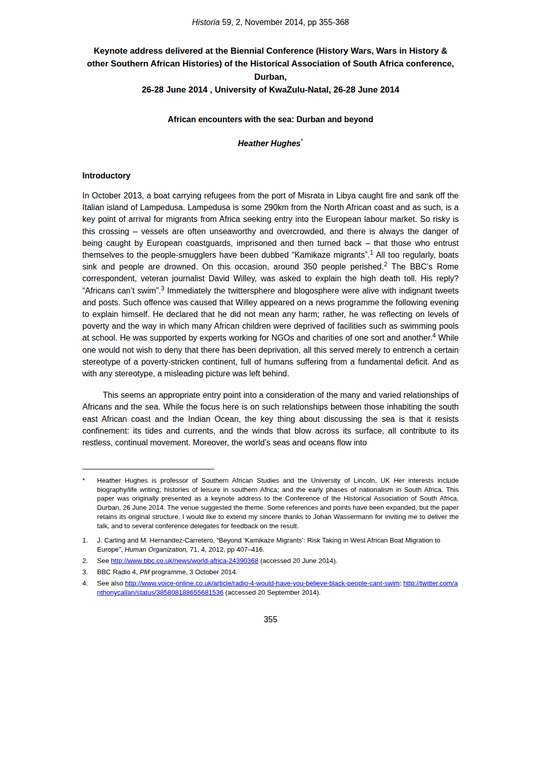Historia 59, 2, November 2014, pp 355-368
Keynote address delivered at the Biennial Conference (History Wars, Wars in History & other Southern African Histories) of the Historical Association of South Africa conference, Durban,
26-28 June 2014 , University of KwaZulu-Natal, 26-28 June 2014
African encounters with the sea: Durban and beyond
Heather Hughes*
Introductory
In October 2013, a boat carrying refugees from the port of Misrata in Libya caught fire and sank off the Italian island of Lampedusa. Lampedusa is some 290km from the North African coast and as such, is a key point of arrival for migrants from Africa seeking entry into the European labour market. So risky is this crossing – vessels are often unseaworthy and overcrowded, and there is always the danger of being caught by European coastguards, imprisoned and then turned back – that those who entrust themselves to the people-smugglers have been dubbed “Kamikaze migrants”.1 All too regularly, boats sink and people are drowned. On this occasion, around 350 people perished.2 The BBC’s Rome correspondent, veteran journalist David Willey, was asked to explain the high death toll. His reply? “Africans can’t swim”.3 Immediately the twittersphere and blogosphere were alive with indignant tweets and posts. Such offence was caused that Willey appeared on a news programme the following evening to explain himself. He declared that he did not mean any harm; rather, he was reflecting on levels of poverty and the way in which many African children were deprived of facilities such as swimming pools at school. He was supported by experts working for NGOs and charities of one sort and another.4 While one would not wish to deny that there has been deprivation, all this served merely to entrench a certain stereotype of a poverty-stricken continent, full of humans suffering from a fundamental deficit. And as with any stereotype, a misleading picture was left behind.
This seems an appropriate entry point into a consideration of the many and varied relationships of Africans and the sea. While the focus here is on such relationships between those inhabiting the south east African coast and the Indian Ocean, the key thing about discussing the sea is that it resists confinement: its tides and currents, and the winds that blow across its surface, all contribute to its restless, continual movement. Moreover, the world’s seas and oceans flow into
* Heather Hughes is professor of Southern African Studies and the University of Lincoln, UK Her interests include biography/life writing; histories of leisure in southern Africa; and the early phases of nationalism in South Africa. This paper was originally presented as a keynote address to the Conference of the Historical Association of South Africa, Durban, 26 June 2014. The venue suggested the theme. Some references and points have been expanded, but the paper retains its original structure. I would like to extend my sincere thanks to Johan Wassermann for inviting me to deliver the talk, and to several conference delegates for feedback on the result.
1. J. Carling and M. Hernandez-Carretero, “Beyond ‘Kamikaze Migrants’: Risk Taking in West African Boat Migration to Europe”, Human Organization, 71, 4, 2012, pp 407–416.
2. See http://www.bbc.co.uk/news/world-africa-24390368 (accessed 20 June 2014).
3. BBC Radio 4, PM programme, 3 October 2014.
4. See also http://www.voice-online.co.uk/article/radio-4-would-have-you-believe-black-people-cant-swim; http://twitter.com/anthonycallan/status/385808188655681536 (accessed 20 September 2014).
355